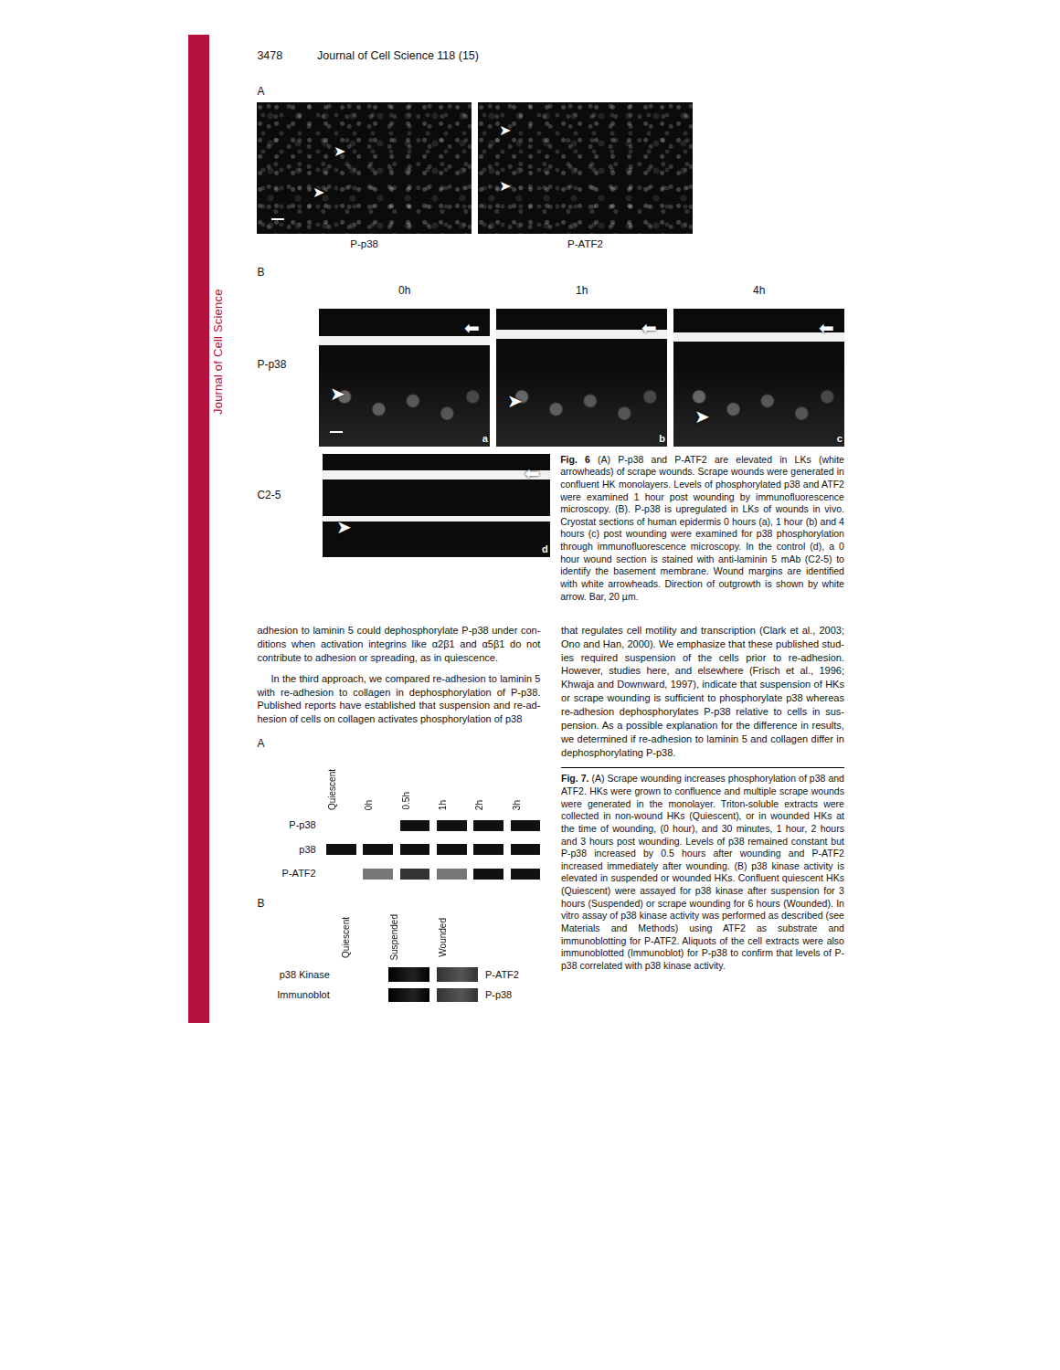Journal of Cell Science
3478 Journal of Cell Science 118 (15)
A
➤ ➤
P-p38
➤ ➤
P-ATF2
B
0h
1h
4h
P-p38
⬅ ➤ a
⬅ ➤ b
⬅ ➤ c
C2-5
⬅ ➤ d
Fig. 6 (A) P-p38 and P-ATF2 are elevated in LKs (white arrowheads) of scrape wounds. Scrape wounds were generated in confluent HK monolayers. Levels of phosphorylated p38 and ATF2 were examined 1 hour post wounding by immunofluorescence microscopy. (B). P-p38 is upregulated in LKs of wounds in vivo. Cryostat sections of human epidermis 0 hours (a), 1 hour (b) and 4 hours (c) post wounding were examined for p38 phosphorylation through immunofluorescence microscopy. In the control (d), a 0 hour wound section is stained with anti-laminin 5 mAb (C2-5) to identify the basement membrane. Wound margins are identified with white arrowheads. Direction of outgrowth is shown by white arrow. Bar, 20 µm.
adhesion to laminin 5 could dephosphorylate P-p38 under conditions when activation integrins like α2β1 and α5β1 do not contribute to adhesion or spreading, as in quiescence.
In the third approach, we compared re-adhesion to laminin 5 with re-adhesion to collagen in dephosphorylation of P-p38. Published reports have established that suspension and re-adhesion of cells on collagen activates phosphorylation of p38
A
Quiescent
0h
0.5h
1h
2h
3h
P-p38
p38
P-ATF2
B
Quiescent
Suspended
Wounded
p38 Kinase
P-ATF2
Immunoblot
P-p38
that regulates cell motility and transcription (Clark et al., 2003; Ono and Han, 2000). We emphasize that these published studies required suspension of the cells prior to re-adhesion. However, studies here, and elsewhere (Frisch et al., 1996; Khwaja and Downward, 1997), indicate that suspension of HKs or scrape wounding is sufficient to phosphorylate p38 whereas re-adhesion dephosphorylates P-p38 relative to cells in suspension. As a possible explanation for the difference in results, we determined if re-adhesion to laminin 5 and collagen differ in dephosphorylating P-p38.
Fig. 7. (A) Scrape wounding increases phosphorylation of p38 and ATF2. HKs were grown to confluence and multiple scrape wounds were generated in the monolayer. Triton-soluble extracts were collected in non-wound HKs (Quiescent), or in wounded HKs at the time of wounding, (0 hour), and 30 minutes, 1 hour, 2 hours and 3 hours post wounding. Levels of p38 remained constant but P-p38 increased by 0.5 hours after wounding and P-ATF2 increased immediately after wounding. (B) p38 kinase activity is elevated in suspended or wounded HKs. Confluent quiescent HKs (Quiescent) were assayed for p38 kinase after suspension for 3 hours (Suspended) or scrape wounding for 6 hours (Wounded). In vitro assay of p38 kinase activity was performed as described (see Materials and Methods) using ATF2 as substrate and immunoblotting for P-ATF2. Aliquots of the cell extracts were also immunoblotted (Immunoblot) for P-p38 to confirm that levels of P-p38 correlated with p38 kinase activity.